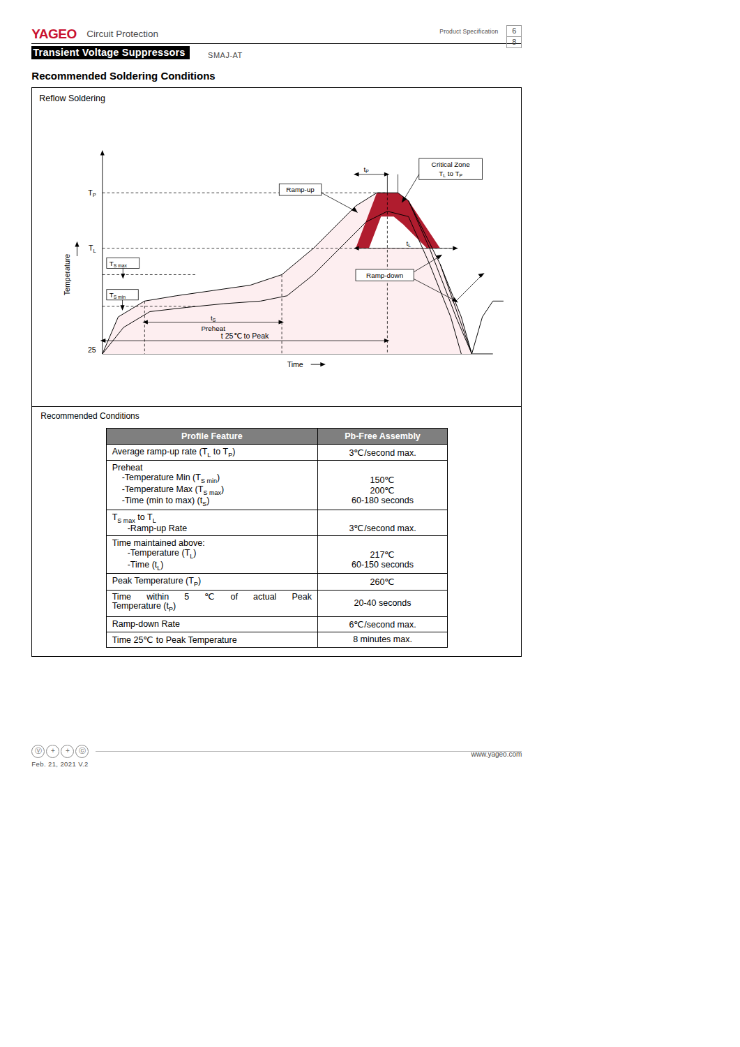YAGEO Circuit Protection Product Specification
6
8
Transient Voltage Suppressors SMAJ-AT
Recommended Soldering Conditions
Reflow Soldering
Temperature Time TP TL 25 TS max TS min tS Preheat tL tP t 25℃ to Peak Ramp-up Critical Zone TL to TP Ramp-down
Recommended Conditions
| Profile Feature | Pb-Free Assembly |
| --- | --- |
| Average ramp-up rate (T L to T P ) | 3℃/second max. |
| Preheat -Temperature Min (T S min ) -Temperature Max (T S max ) -Time (min to max) (t S ) | 150℃ 200℃ 60-180 seconds |
| T S max to T L -Ramp-up Rate | 3℃/second max. |
| Time maintained above: -Temperature (T L ) -Time (t L ) | 217℃ 60-150 seconds |
| Peak Temperature (T P ) | 260℃ |
| Time within 5 ℃ of actual Peak Temperature (t P ) | 20-40 seconds |
| Ramp-down Rate | 6℃/second max. |
| Time 25℃ to Peak Temperature | 8 minutes max. |
Ⓥ++ⓒ
Feb. 21, 2021 V.2
www.yageo.com